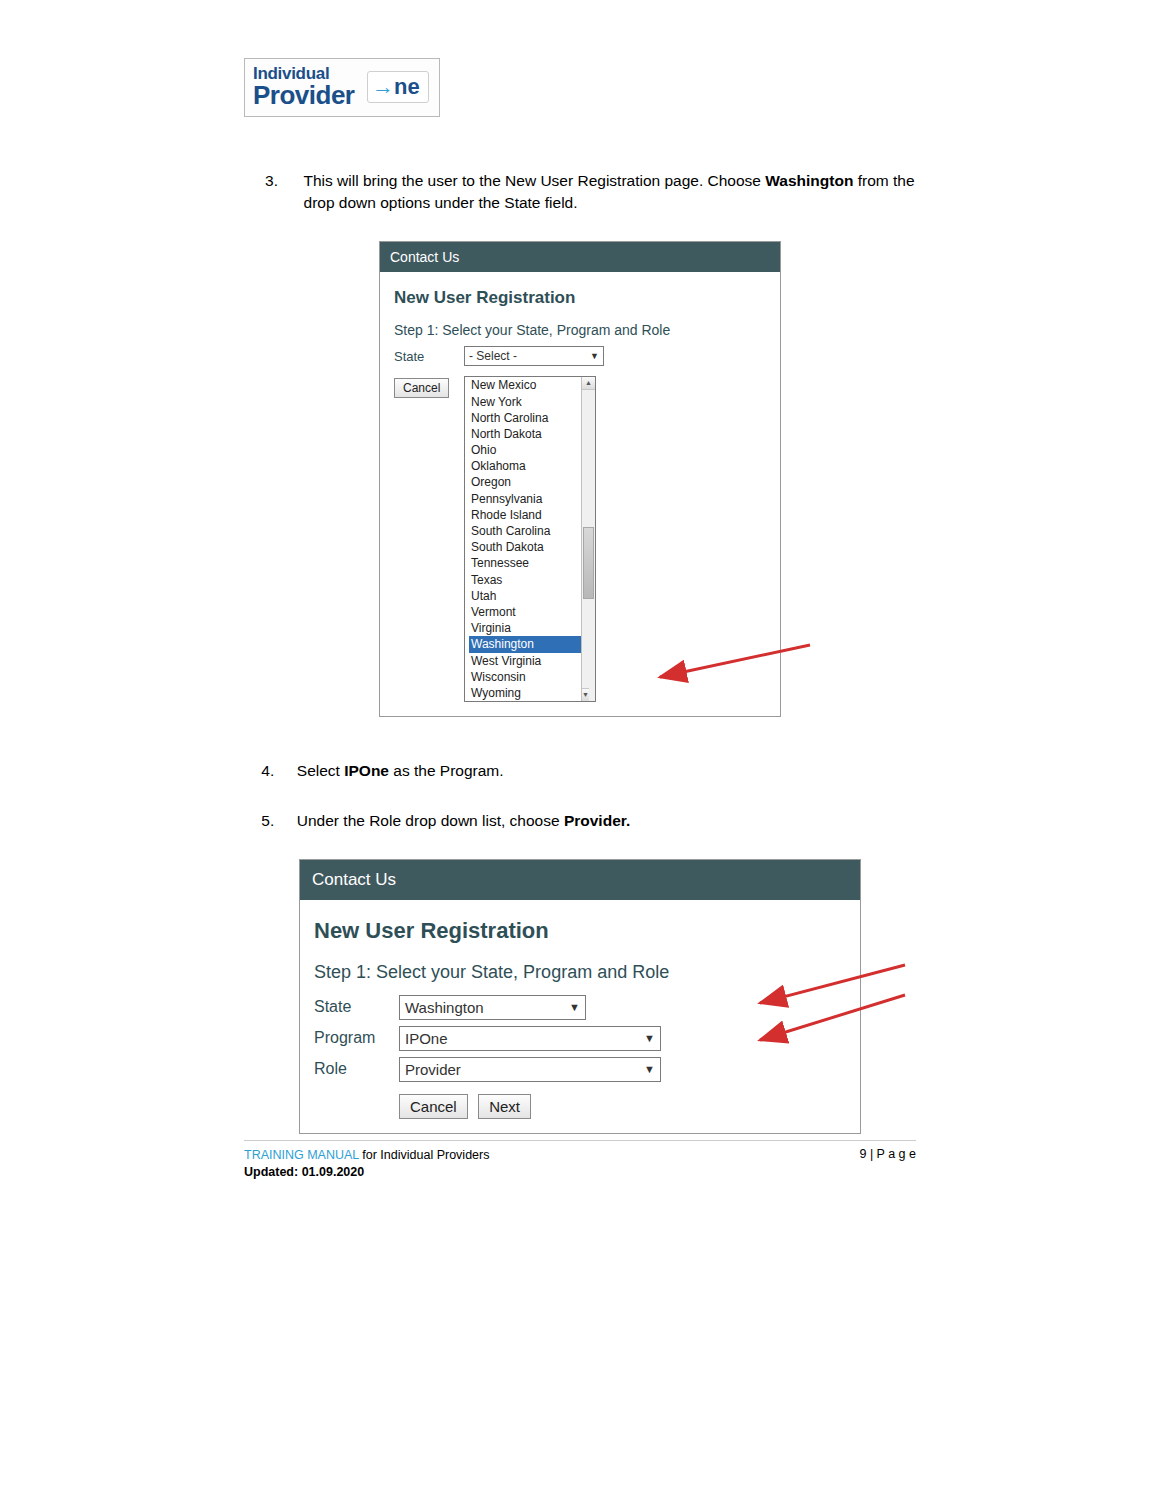Individual Provider →ne
3. This will bring the user to the New User Registration page. Choose Washington from the drop down options under the State field.
Contact Us
New User Registration
Step 1: Select your State, Program and Role
State - Select -▼
Cancel
New Mexico
New York
North Carolina
North Dakota
Ohio
Oklahoma
Oregon
Pennsylvania
Rhode Island
South Carolina
South Dakota
Tennessee
Texas
Utah
Vermont
Virginia
Washington
West Virginia
Wisconsin
Wyoming
▲
▼
4. Select IPOne as the Program.
5. Under the Role drop down list, choose Provider.
Contact Us
New User Registration
Step 1: Select your State, Program and Role
State Washington▼
Program IPOne▼
Role Provider▼
Cancel Next
TRAINING MANUAL for Individual Providers
Updated: 01.09.2020
9 | P a g e